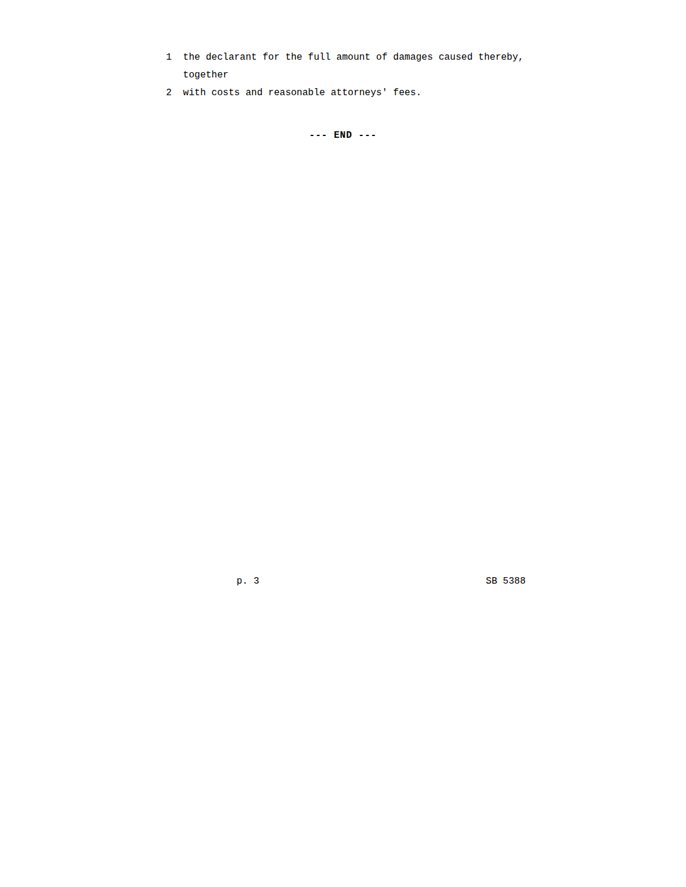the declarant for the full amount of damages caused thereby, together
with costs and reasonable attorneys' fees.
--- END ---
p. 3 SB 5388